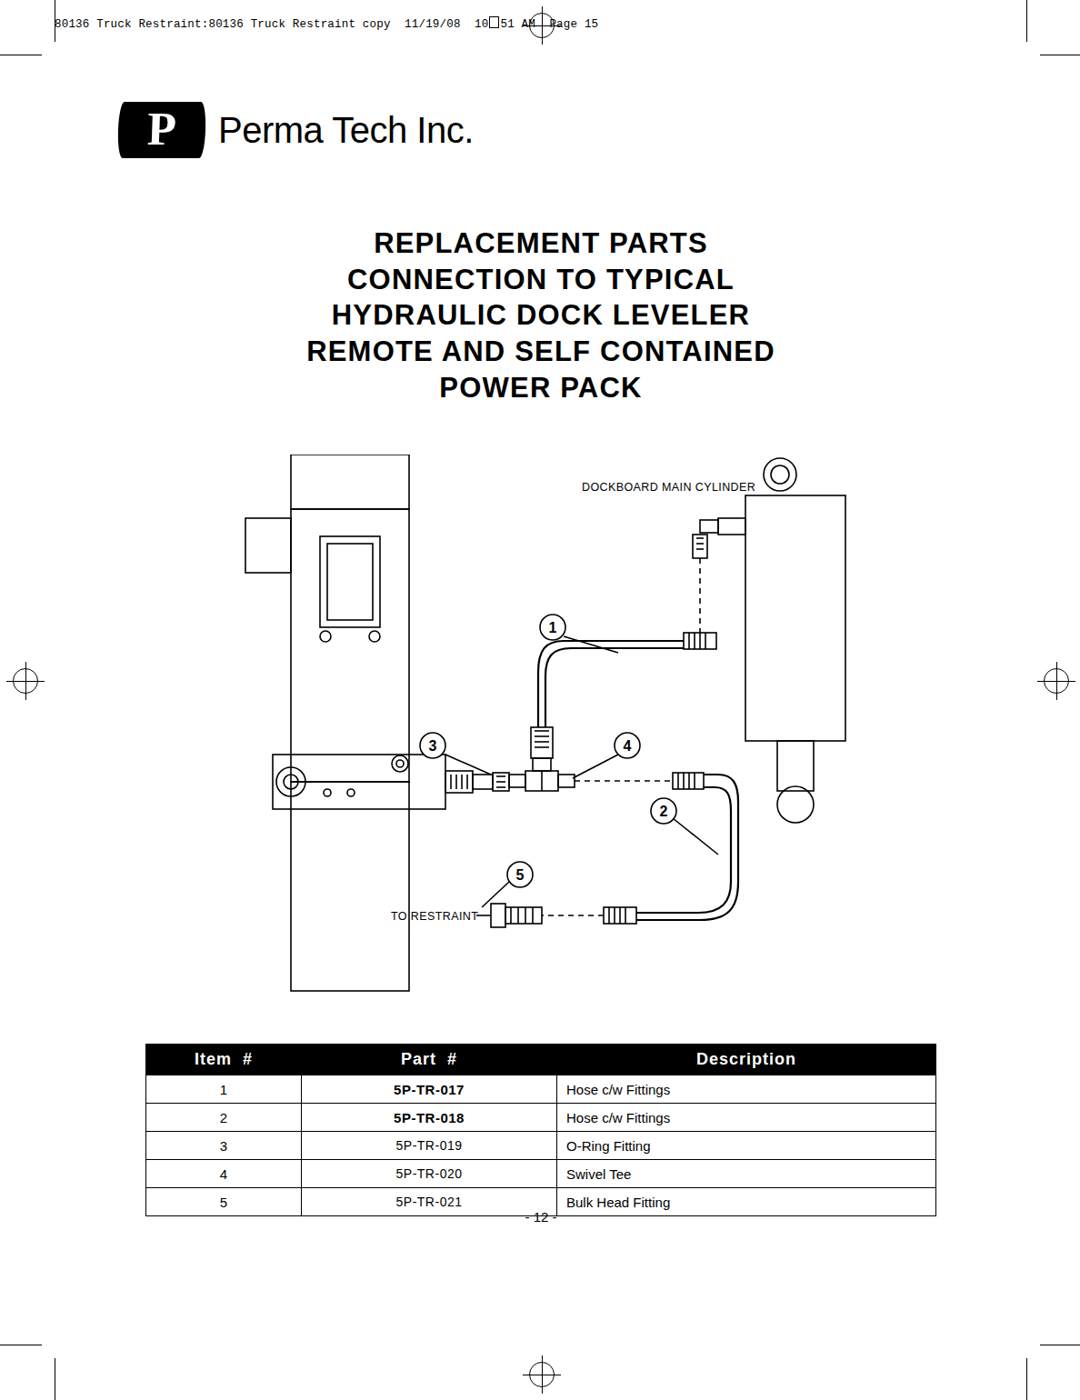80136 Truck Restraint:80136 Truck Restraint copy 11/19/08 10 51 AM Page 15
Perma Tech Inc.
REPLACEMENT PARTS
CONNECTION TO TYPICAL
HYDRAULIC DOCK LEVELER
REMOTE AND SELF CONTAINED
POWER PACK
1 2 3 4 5 DOCKBOARD MAIN CYLINDER TO RESTRAINT
| Item # | Part # | Description |
| --- | --- | --- |
| 1 | 5P-TR-017 | Hose c/w Fittings |
| 2 | 5P-TR-018 | Hose c/w Fittings |
| 3 | 5P-TR-019 | O-Ring Fitting |
| 4 | 5P-TR-020 | Swivel Tee |
| 5 | 5P-TR-021 | Bulk Head Fitting |
- 12 -